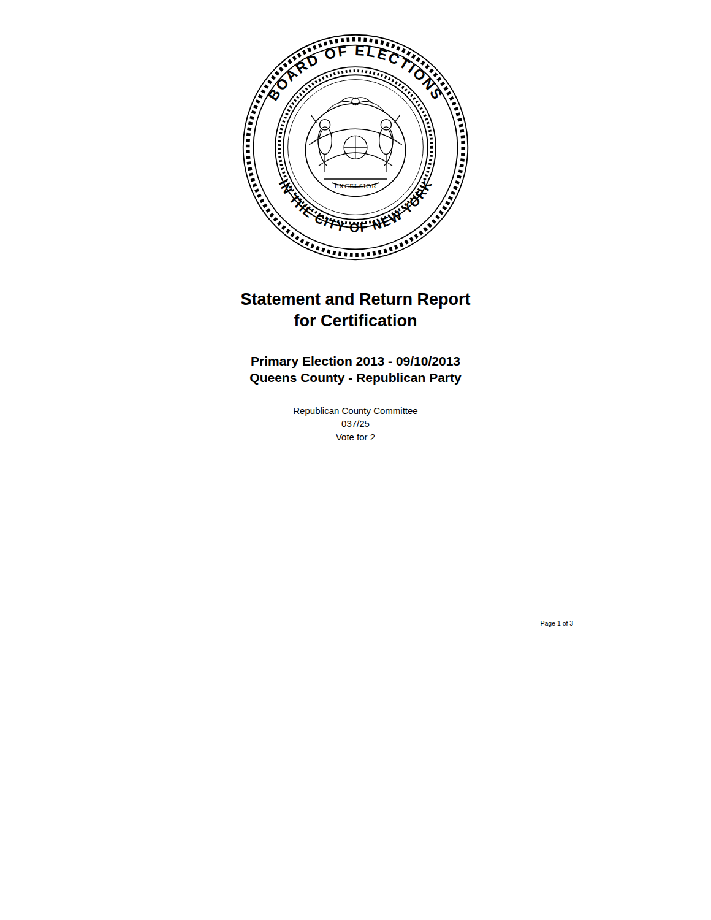Statement and Return Report
for Certification
Primary Election 2013 - 09/10/2013
Queens County - Republican Party
Republican County Committee
037/25
Vote for 2
Page 1 of 3